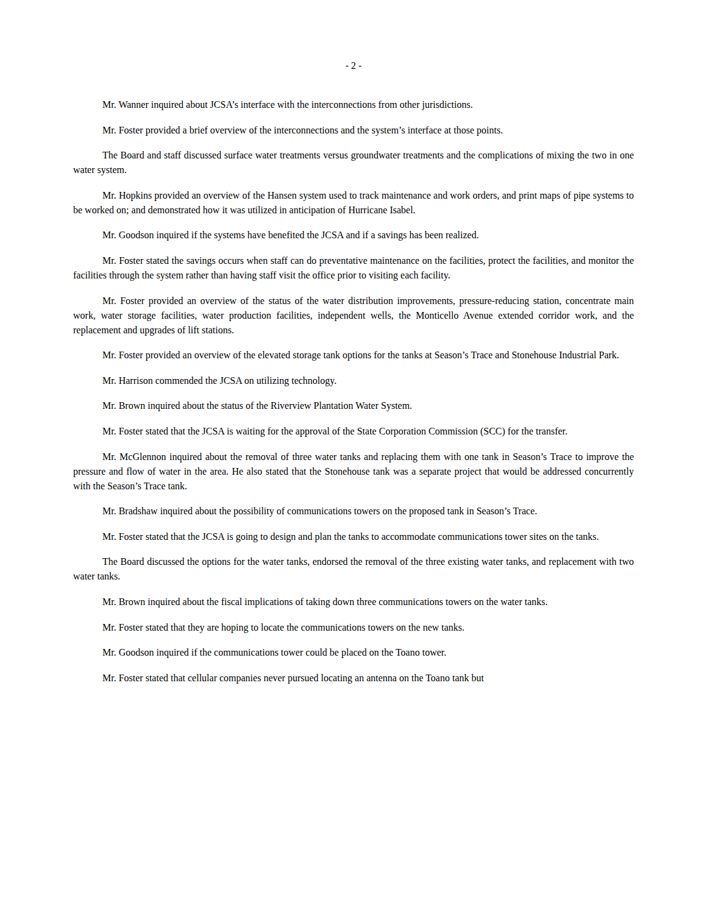- 2 -
Mr. Wanner inquired about JCSA’s interface with the interconnections from other jurisdictions.
Mr. Foster provided a brief overview of the interconnections and the system’s interface at those points.
The Board and staff discussed surface water treatments versus groundwater treatments and the complications of mixing the two in one water system.
Mr. Hopkins provided an overview of the Hansen system used to track maintenance and work orders, and print maps of pipe systems to be worked on; and demonstrated how it was utilized in anticipation of Hurricane Isabel.
Mr. Goodson inquired if the systems have benefited the JCSA and if a savings has been realized.
Mr. Foster stated the savings occurs when staff can do preventative maintenance on the facilities, protect the facilities, and monitor the facilities through the system rather than having staff visit the office prior to visiting each facility.
Mr. Foster provided an overview of the status of the water distribution improvements, pressure-reducing station, concentrate main work, water storage facilities, water production facilities, independent wells, the Monticello Avenue extended corridor work, and the replacement and upgrades of lift stations.
Mr. Foster provided an overview of the elevated storage tank options for the tanks at Season’s Trace and Stonehouse Industrial Park.
Mr. Harrison commended the JCSA on utilizing technology.
Mr. Brown inquired about the status of the Riverview Plantation Water System.
Mr. Foster stated that the JCSA is waiting for the approval of the State Corporation Commission (SCC) for the transfer.
Mr. McGlennon inquired about the removal of three water tanks and replacing them with one tank in Season’s Trace to improve the pressure and flow of water in the area. He also stated that the Stonehouse tank was a separate project that would be addressed concurrently with the Season’s Trace tank.
Mr. Bradshaw inquired about the possibility of communications towers on the proposed tank in Season’s Trace.
Mr. Foster stated that the JCSA is going to design and plan the tanks to accommodate communications tower sites on the tanks.
The Board discussed the options for the water tanks, endorsed the removal of the three existing water tanks, and replacement with two water tanks.
Mr. Brown inquired about the fiscal implications of taking down three communications towers on the water tanks.
Mr. Foster stated that they are hoping to locate the communications towers on the new tanks.
Mr. Goodson inquired if the communications tower could be placed on the Toano tower.
Mr. Foster stated that cellular companies never pursued locating an antenna on the Toano tank but